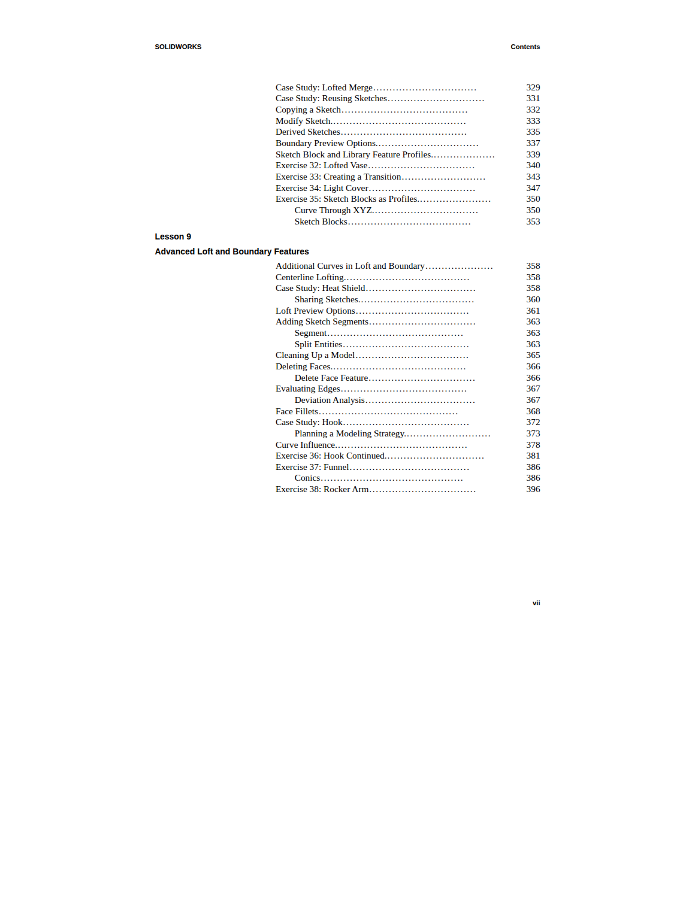SOLIDWORKS Contents
Case Study: Lofted Merge................................ 329
Case Study: Reusing Sketches.............................. 331
Copying a Sketch....................................... 332
Modify Sketch.......................................... 333
Derived Sketches....................................... 335
Boundary Preview Options................................ 337
Sketch Block and Library Feature Profiles.................... 339
Exercise 32: Lofted Vase................................. 340
Exercise 33: Creating a Transition.......................... 343
Exercise 34: Light Cover................................. 347
Exercise 35: Sketch Blocks as Profiles....................... 350
Curve Through XYZ................................. 350
Sketch Blocks...................................... 353
Lesson 9
Advanced Loft and Boundary Features
Additional Curves in Loft and Boundary..................... 358
Centerline Lofting....................................... 358
Case Study: Heat Shield.................................. 358
Sharing Sketches.................................... 360
Loft Preview Options................................... 361
Adding Sketch Segments................................. 363
Segment.......................................... 363
Split Entities....................................... 363
Cleaning Up a Model................................... 365
Deleting Faces.......................................... 366
Delete Face Feature................................. 366
Evaluating Edges....................................... 367
Deviation Analysis.................................. 367
Face Fillets........................................... 368
Case Study: Hook....................................... 372
Planning a Modeling Strategy........................... 373
Curve Influence......................................... 378
Exercise 36: Hook Continued............................... 381
Exercise 37: Funnel..................................... 386
Conics............................................ 386
Exercise 38: Rocker Arm................................. 396
vii